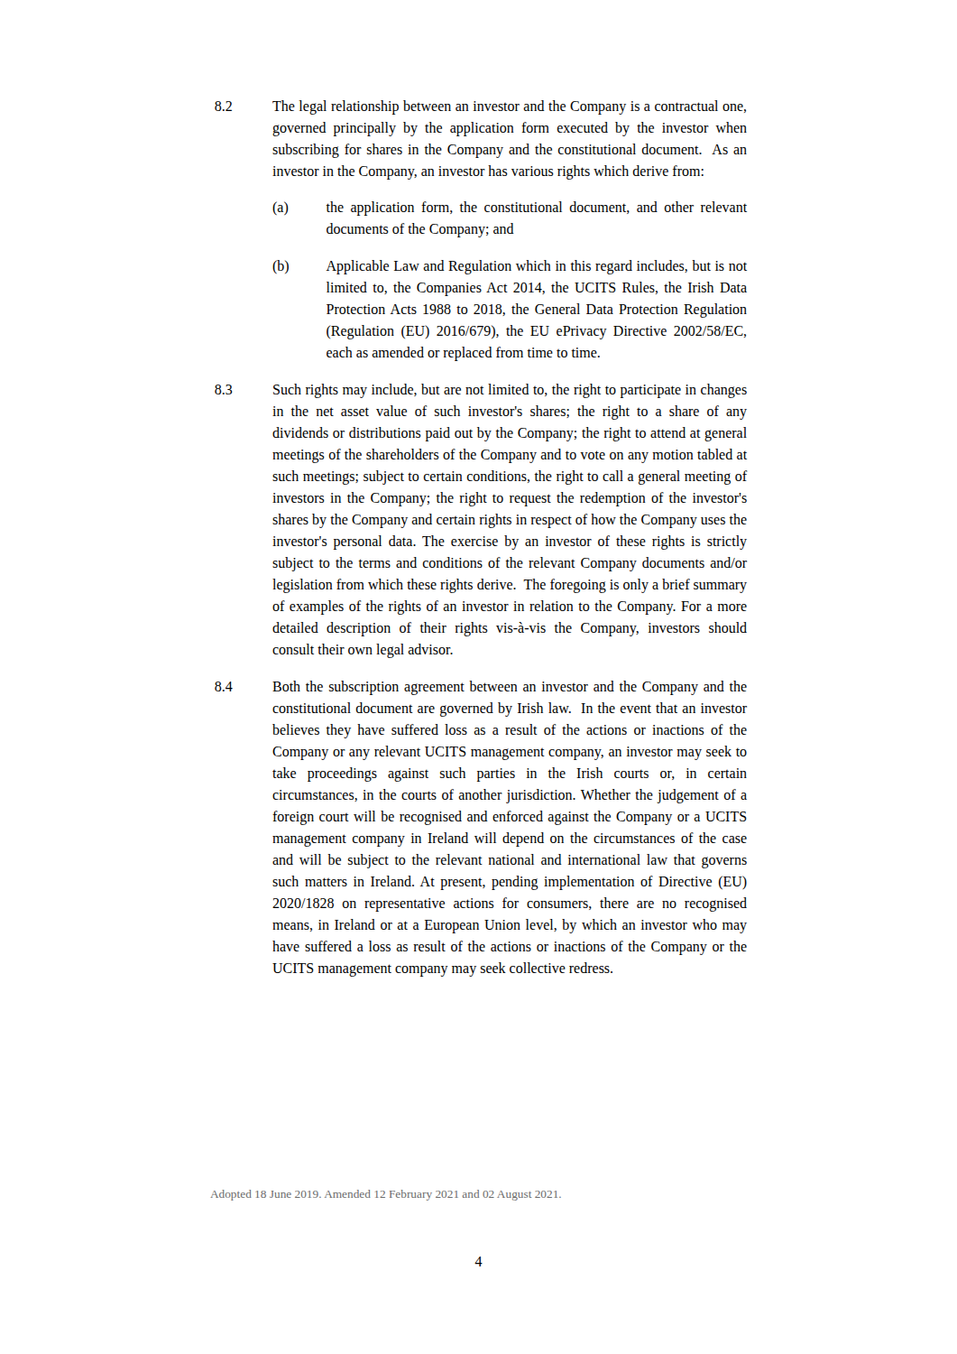8.2
The legal relationship between an investor and the Company is a contractual one, governed principally by the application form executed by the investor when subscribing for shares in the Company and the constitutional document. As an investor in the Company, an investor has various rights which derive from:
(a)
the application form, the constitutional document, and other relevant documents of the Company; and
(b)
Applicable Law and Regulation which in this regard includes, but is not limited to, the Companies Act 2014, the UCITS Rules, the Irish Data Protection Acts 1988 to 2018, the General Data Protection Regulation (Regulation (EU) 2016/679), the EU ePrivacy Directive 2002/58/EC, each as amended or replaced from time to time.
8.3
Such rights may include, but are not limited to, the right to participate in changes in the net asset value of such investor's shares; the right to a share of any dividends or distributions paid out by the Company; the right to attend at general meetings of the shareholders of the Company and to vote on any motion tabled at such meetings; subject to certain conditions, the right to call a general meeting of investors in the Company; the right to request the redemption of the investor's shares by the Company and certain rights in respect of how the Company uses the investor's personal data. The exercise by an investor of these rights is strictly subject to the terms and conditions of the relevant Company documents and/or legislation from which these rights derive. The foregoing is only a brief summary of examples of the rights of an investor in relation to the Company. For a more detailed description of their rights vis-à-vis the Company, investors should consult their own legal advisor.
8.4
Both the subscription agreement between an investor and the Company and the constitutional document are governed by Irish law. In the event that an investor believes they have suffered loss as a result of the actions or inactions of the Company or any relevant UCITS management company, an investor may seek to take proceedings against such parties in the Irish courts or, in certain circumstances, in the courts of another jurisdiction. Whether the judgement of a foreign court will be recognised and enforced against the Company or a UCITS management company in Ireland will depend on the circumstances of the case and will be subject to the relevant national and international law that governs such matters in Ireland. At present, pending implementation of Directive (EU) 2020/1828 on representative actions for consumers, there are no recognised means, in Ireland or at a European Union level, by which an investor who may have suffered a loss as result of the actions or inactions of the Company or the UCITS management company may seek collective redress.
Adopted 18 June 2019. Amended 12 February 2021 and 02 August 2021.
4